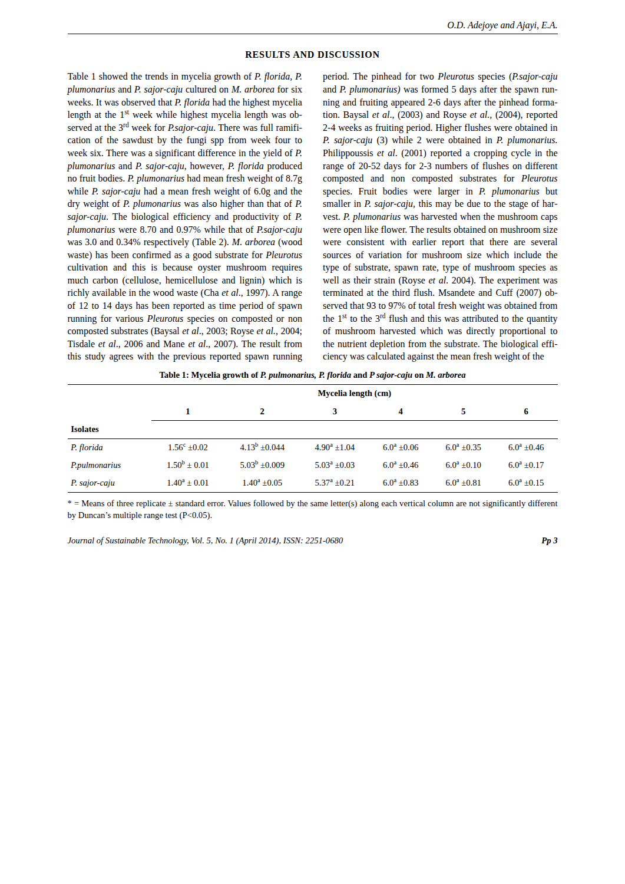O.D. Adejoye and Ajayi, E.A.
RESULTS AND DISCUSSION
Table 1 showed the trends in mycelia growth of P. florida, P. plumonarius and P. sajor-caju cultured on M. arborea for six weeks. It was observed that P. florida had the highest mycelia length at the 1st week while highest mycelia length was observed at the 3rd week for P.sajor-caju. There was full ramification of the sawdust by the fungi spp from week four to week six. There was a significant difference in the yield of P. plumonarius and P. sajor-caju, however, P. florida produced no fruit bodies. P. plumonarius had mean fresh weight of 8.7g while P. sajor-caju had a mean fresh weight of 6.0g and the dry weight of P. plumonarius was also higher than that of P. sajor-caju. The biological efficiency and productivity of P. plumonarius were 8.70 and 0.97% while that of P.sajor-caju was 3.0 and 0.34% respectively (Table 2). M. arborea (wood waste) has been confirmed as a good substrate for Pleurotus cultivation and this is because oyster mushroom requires much carbon (cellulose, hemicellulose and lignin) which is richly available in the wood waste (Cha et al., 1997). A range of 12 to 14 days has been reported as time period of spawn running for various Pleurotus species on composted or non composted substrates (Baysal et al., 2003; Royse et al., 2004; Tisdale et al., 2006 and Mane et al., 2007). The result from this study agrees with the previous reported spawn running period. The pinhead for two Pleurotus species (P.sajor-caju and P. plumonarius) was formed 5 days after the spawn running and fruiting appeared 2-6 days after the pinhead formation. Baysal et al., (2003) and Royse et al., (2004), reported 2-4 weeks as fruiting period. Higher flushes were obtained in P. sajor-caju (3) while 2 were obtained in P. plumonarius. Philippoussis et al. (2001) reported a cropping cycle in the range of 20-52 days for 2-3 numbers of flushes on different composted and non composted substrates for Pleurotus species. Fruit bodies were larger in P. plumonarius but smaller in P. sajor-caju, this may be due to the stage of harvest. P. plumonarius was harvested when the mushroom caps were open like flower. The results obtained on mushroom size were consistent with earlier report that there are several sources of variation for mushroom size which include the type of substrate, spawn rate, type of mushroom species as well as their strain (Royse et al. 2004). The experiment was terminated at the third flush. Msandete and Cuff (2007) observed that 93 to 97% of total fresh weight was obtained from the 1st to the 3rd flush and this was attributed to the quantity of mushroom harvested which was directly proportional to the nutrient depletion from the substrate. The biological efficiency was calculated against the mean fresh weight of the
Table 1: Mycelia growth of P. pulmonarius, P. florida and P sajor-caju on M. arborea
| | Mycelia length (cm) |
| --- | --- |
| 1 | 2 | 3 | 4 | 5 | 6 |
| Isolates | |
| P. florida | 1.56 c ±0.02 | 4.13 b ±0.044 | 4.90 a ±1.04 | 6.0 a ±0.06 | 6.0 a ±0.35 | 6.0 a ±0.46 |
| P.pulmonarius | 1.50 b ± 0.01 | 5.03 b ±0.009 | 5.03 a ±0.03 | 6.0 a ±0.46 | 6.0 a ±0.10 | 6.0 a ±0.17 |
| P. sajor-caju | 1.40 a ± 0.01 | 1.40 a ±0.05 | 5.37 a ±0.21 | 6.0 a ±0.83 | 6.0 a ±0.81 | 6.0 a ±0.15 |
* = Means of three replicate ± standard error. Values followed by the same letter(s) along each vertical column are not significantly different by Duncan’s multiple range test (P<0.05).
Journal of Sustainable Technology, Vol. 5, No. 1 (April 2014), ISSN: 2251-0680 Pp 3